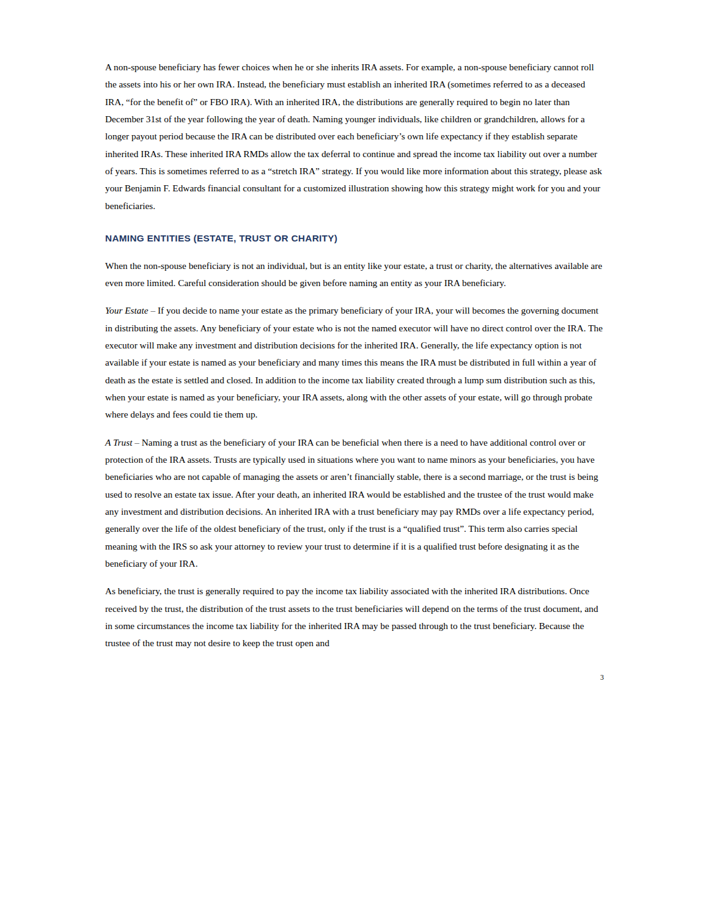A non-spouse beneficiary has fewer choices when he or she inherits IRA assets. For example, a non-spouse beneficiary cannot roll the assets into his or her own IRA. Instead, the beneficiary must establish an inherited IRA (sometimes referred to as a deceased IRA, “for the benefit of” or FBO IRA). With an inherited IRA, the distributions are generally required to begin no later than December 31st of the year following the year of death. Naming younger individuals, like children or grandchildren, allows for a longer payout period because the IRA can be distributed over each beneficiary’s own life expectancy if they establish separate inherited IRAs. These inherited IRA RMDs allow the tax deferral to continue and spread the income tax liability out over a number of years. This is sometimes referred to as a “stretch IRA” strategy. If you would like more information about this strategy, please ask your Benjamin F. Edwards financial consultant for a customized illustration showing how this strategy might work for you and your beneficiaries.
Naming Entities (Estate, Trust or Charity)
When the non-spouse beneficiary is not an individual, but is an entity like your estate, a trust or charity, the alternatives available are even more limited. Careful consideration should be given before naming an entity as your IRA beneficiary.
Your Estate – If you decide to name your estate as the primary beneficiary of your IRA, your will becomes the governing document in distributing the assets. Any beneficiary of your estate who is not the named executor will have no direct control over the IRA. The executor will make any investment and distribution decisions for the inherited IRA. Generally, the life expectancy option is not available if your estate is named as your beneficiary and many times this means the IRA must be distributed in full within a year of death as the estate is settled and closed. In addition to the income tax liability created through a lump sum distribution such as this, when your estate is named as your beneficiary, your IRA assets, along with the other assets of your estate, will go through probate where delays and fees could tie them up.
A Trust – Naming a trust as the beneficiary of your IRA can be beneficial when there is a need to have additional control over or protection of the IRA assets. Trusts are typically used in situations where you want to name minors as your beneficiaries, you have beneficiaries who are not capable of managing the assets or aren’t financially stable, there is a second marriage, or the trust is being used to resolve an estate tax issue. After your death, an inherited IRA would be established and the trustee of the trust would make any investment and distribution decisions. An inherited IRA with a trust beneficiary may pay RMDs over a life expectancy period, generally over the life of the oldest beneficiary of the trust, only if the trust is a “qualified trust”. This term also carries special meaning with the IRS so ask your attorney to review your trust to determine if it is a qualified trust before designating it as the beneficiary of your IRA.
As beneficiary, the trust is generally required to pay the income tax liability associated with the inherited IRA distributions. Once received by the trust, the distribution of the trust assets to the trust beneficiaries will depend on the terms of the trust document, and in some circumstances the income tax liability for the inherited IRA may be passed through to the trust beneficiary. Because the trustee of the trust may not desire to keep the trust open and
3